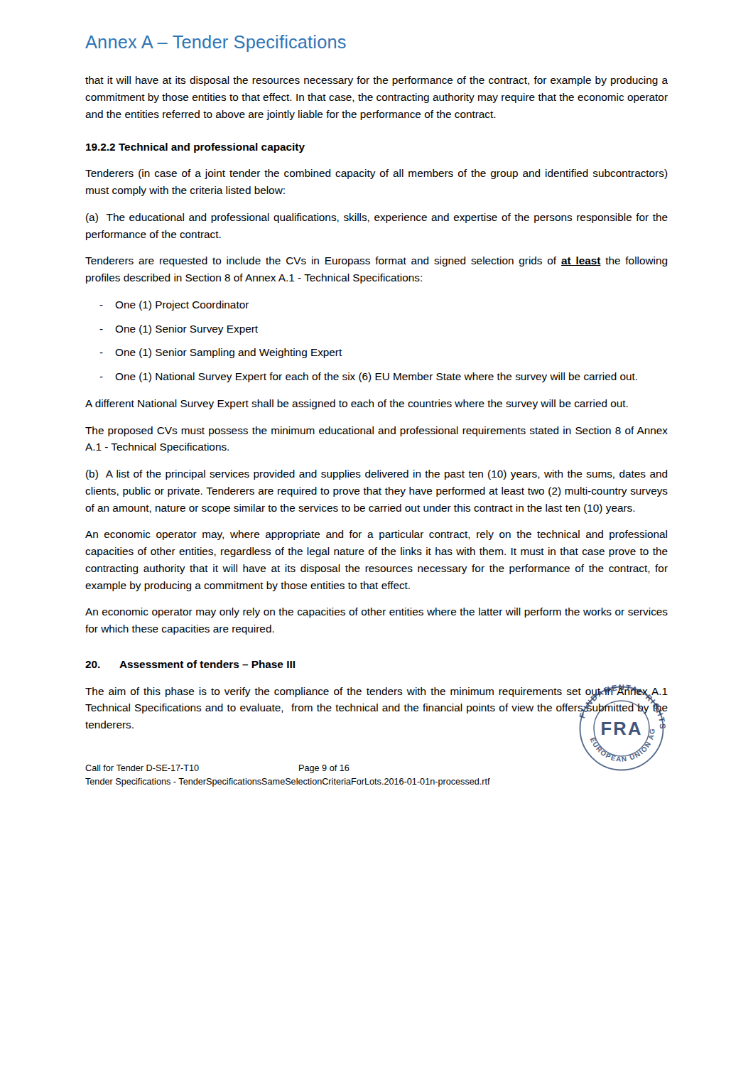Annex A – Tender Specifications
that it will have at its disposal the resources necessary for the performance of the contract, for example by producing a commitment by those entities to that effect. In that case, the contracting authority may require that the economic operator and the entities referred to above are jointly liable for the performance of the contract.
19.2.2 Technical and professional capacity
Tenderers (in case of a joint tender the combined capacity of all members of the group and identified subcontractors) must comply with the criteria listed below:
(a) The educational and professional qualifications, skills, experience and expertise of the persons responsible for the performance of the contract.
Tenderers are requested to include the CVs in Europass format and signed selection grids of at least the following profiles described in Section 8 of Annex A.1 - Technical Specifications:
One (1) Project Coordinator
One (1) Senior Survey Expert
One (1) Senior Sampling and Weighting Expert
One (1) National Survey Expert for each of the six (6) EU Member State where the survey will be carried out.
A different National Survey Expert shall be assigned to each of the countries where the survey will be carried out.
The proposed CVs must possess the minimum educational and professional requirements stated in Section 8 of Annex A.1 - Technical Specifications.
(b) A list of the principal services provided and supplies delivered in the past ten (10) years, with the sums, dates and clients, public or private. Tenderers are required to prove that they have performed at least two (2) multi-country surveys of an amount, nature or scope similar to the services to be carried out under this contract in the last ten (10) years.
An economic operator may, where appropriate and for a particular contract, rely on the technical and professional capacities of other entities, regardless of the legal nature of the links it has with them. It must in that case prove to the contracting authority that it will have at its disposal the resources necessary for the performance of the contract, for example by producing a commitment by those entities to that effect.
An economic operator may only rely on the capacities of other entities where the latter will perform the works or services for which these capacities are required.
20. Assessment of tenders – Phase III
The aim of this phase is to verify the compliance of the tenders with the minimum requirements set out in Annex A.1 Technical Specifications and to evaluate, from the technical and the financial points of view the offers submitted by the tenderers.
Call for Tender D-SE-17-T10
Page 9 of 16
Tender Specifications - TenderSpecificationsSameSelectionCriteriaForLots.2016-01-01n-processed.rtf
FUNDAMENTAL RIGHTS EUROPEAN UNION AGENCY FRA